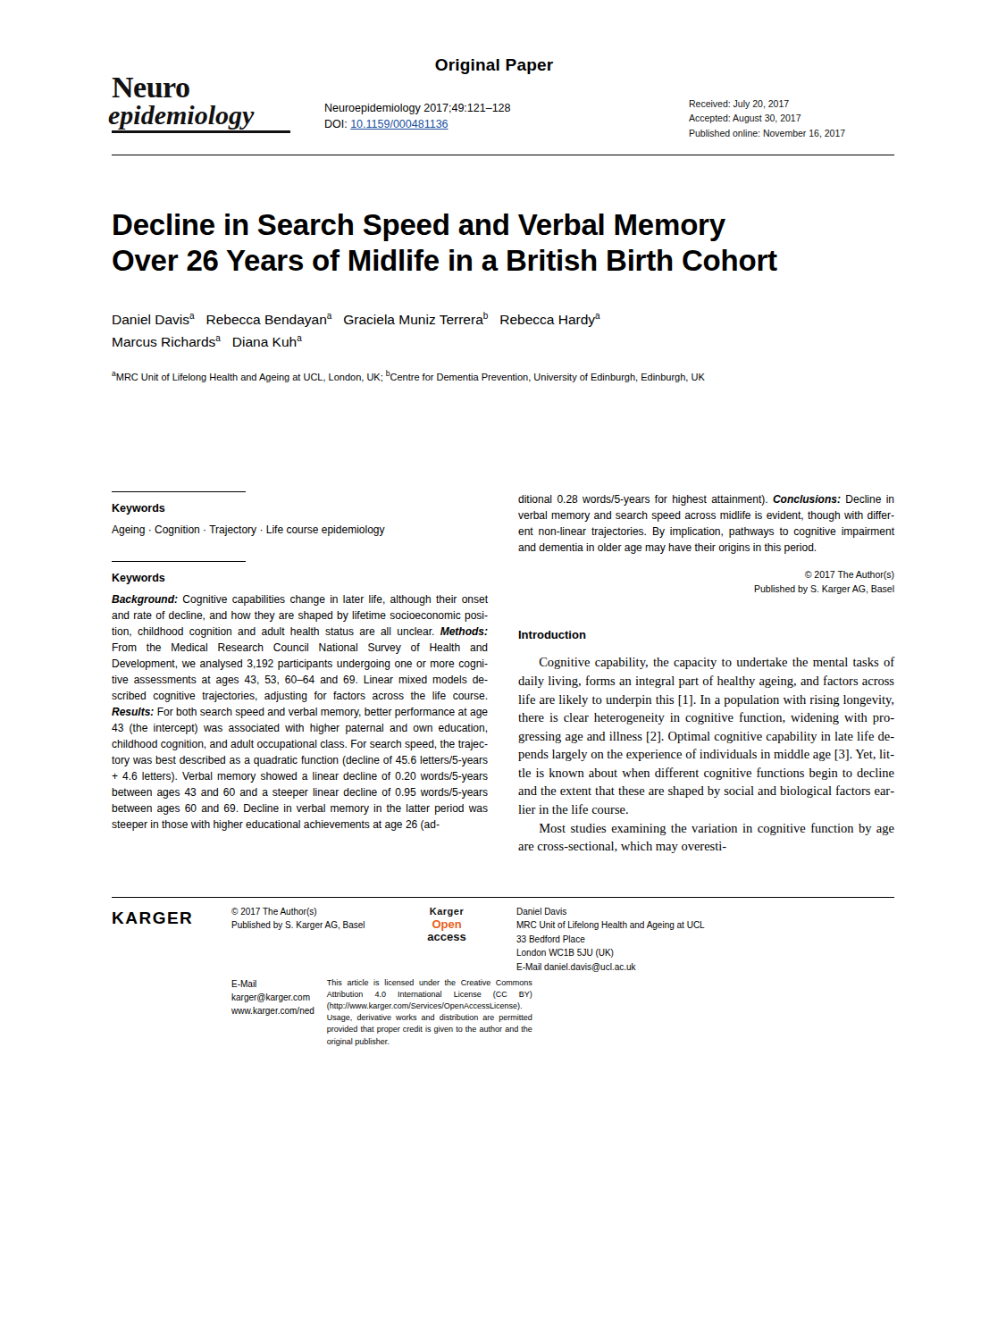Neuro
epidemiology
Original Paper
Neuroepidemiology 2017;49:121–128
DOI: 10.1159/000481136
Received: July 20, 2017
Accepted: August 30, 2017
Published online: November 16, 2017
Decline in Search Speed and Verbal Memory Over 26 Years of Midlife in a British Birth Cohort
Daniel Davisa Rebecca Bendayana Graciela Muniz Terrerab Rebecca Hardya
Marcus Richardsa Diana Kuha
aMRC Unit of Lifelong Health and Ageing at UCL, London, UK; bCentre for Dementia Prevention, University of Edinburgh, Edinburgh, UK
Keywords
Ageing · Cognition · Trajectory · Life course epidemiology
Keywords
Background: Cognitive capabilities change in later life, although their onset and rate of decline, and how they are shaped by lifetime socioeconomic position, childhood cognition and adult health status are all unclear. Methods: From the Medical Research Council National Survey of Health and Development, we analysed 3,192 participants undergoing one or more cognitive assessments at ages 43, 53, 60–64 and 69. Linear mixed models described cognitive trajectories, adjusting for factors across the life course. Results: For both search speed and verbal memory, better performance at age 43 (the intercept) was associated with higher paternal and own education, childhood cognition, and adult occupational class. For search speed, the trajectory was best described as a quadratic function (decline of 45.6 letters/5-years + 4.6 letters). Verbal memory showed a linear decline of 0.20 words/5-years between ages 43 and 60 and a steeper linear decline of 0.95 words/5-years between ages 60 and 69. Decline in verbal memory in the latter period was steeper in those with higher educational achievements at age 26 (ad-
ditional 0.28 words/5-years for highest attainment). Conclusions: Decline in verbal memory and search speed across midlife is evident, though with different non-linear trajectories. By implication, pathways to cognitive impairment and dementia in older age may have their origins in this period.
© 2017 The Author(s)
Published by S. Karger AG, Basel
Introduction
Cognitive capability, the capacity to undertake the mental tasks of daily living, forms an integral part of healthy ageing, and factors across life are likely to underpin this [1]. In a population with rising longevity, there is clear heterogeneity in cognitive function, widening with progressing age and illness [2]. Optimal cognitive capability in late life depends largely on the experience of individuals in middle age [3]. Yet, little is known about when different cognitive functions begin to decline and the extent that these are shaped by social and biological factors earlier in the life course.
Most studies examining the variation in cognitive function by age are cross-sectional, which may overesti-
KARGER
© 2017 The Author(s)
Published by S. Karger AG, Basel
Karger
Open
access
Daniel Davis
MRC Unit of Lifelong Health and Ageing at UCL
33 Bedford Place
London WC1B 5JU (UK)
E-Mail daniel.davis@ucl.ac.uk
E-Mail karger@karger.com
www.karger.com/ned
This article is licensed under the Creative Commons Attribution 4.0 International License (CC BY) (http://www.karger.com/Services/OpenAccessLicense). Usage, derivative works and distribution are permitted provided that proper credit is given to the author and the original publisher.